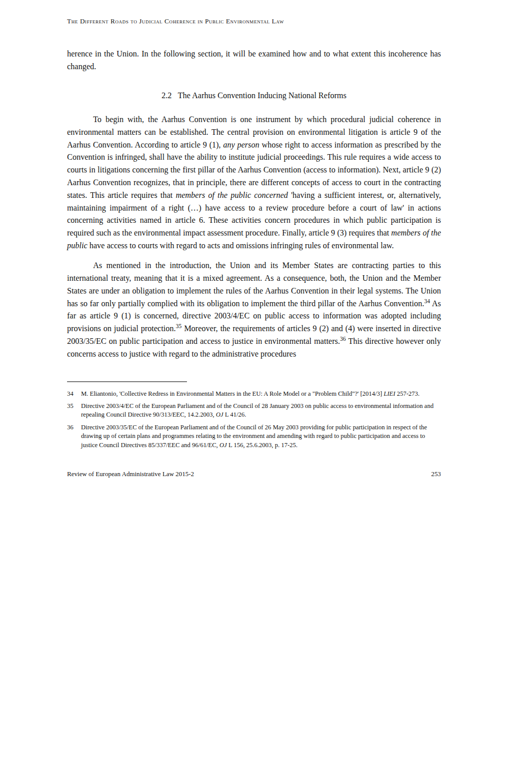The Different Roads to Judicial Coherence in Public Environmental Law
herence in the Union. In the following section, it will be examined how and to what extent this incoherence has changed.
2.2 The Aarhus Convention Inducing National Reforms
To begin with, the Aarhus Convention is one instrument by which procedural judicial coherence in environmental matters can be established. The central provision on environmental litigation is article 9 of the Aarhus Convention. According to article 9 (1), any person whose right to access information as prescribed by the Convention is infringed, shall have the ability to institute judicial proceedings. This rule requires a wide access to courts in litigations concerning the first pillar of the Aarhus Convention (access to information). Next, article 9 (2) Aarhus Convention recognizes, that in principle, there are different concepts of access to court in the contracting states. This article requires that members of the public concerned 'having a sufficient interest, or, alternatively, maintaining impairment of a right (…) have access to a review procedure before a court of law' in actions concerning activities named in article 6. These activities concern procedures in which public participation is required such as the environmental impact assessment procedure. Finally, article 9 (3) requires that members of the public have access to courts with regard to acts and omissions infringing rules of environmental law.
As mentioned in the introduction, the Union and its Member States are contracting parties to this international treaty, meaning that it is a mixed agreement. As a consequence, both, the Union and the Member States are under an obligation to implement the rules of the Aarhus Convention in their legal systems. The Union has so far only partially complied with its obligation to implement the third pillar of the Aarhus Convention.34 As far as article 9 (1) is concerned, directive 2003/4/EC on public access to information was adopted including provisions on judicial protection.35 Moreover, the requirements of articles 9 (2) and (4) were inserted in directive 2003/35/EC on public participation and access to justice in environmental matters.36 This directive however only concerns access to justice with regard to the administrative procedures
M. Eliantonio, 'Collective Redress in Environmental Matters in the EU: A Role Model or a "Problem Child"?' [2014/3] LIEI 257-273.
Directive 2003/4/EC of the European Parliament and of the Council of 28 January 2003 on public access to environmental information and repealing Council Directive 90/313/EEC, 14.2.2003, OJ L 41/26.
Directive 2003/35/EC of the European Parliament and of the Council of 26 May 2003 providing for public participation in respect of the drawing up of certain plans and programmes relating to the environment and amending with regard to public participation and access to justice Council Directives 85/337/EEC and 96/61/EC, OJ L 156, 25.6.2003, p. 17-25.
Review of European Administrative Law 2015-2 253